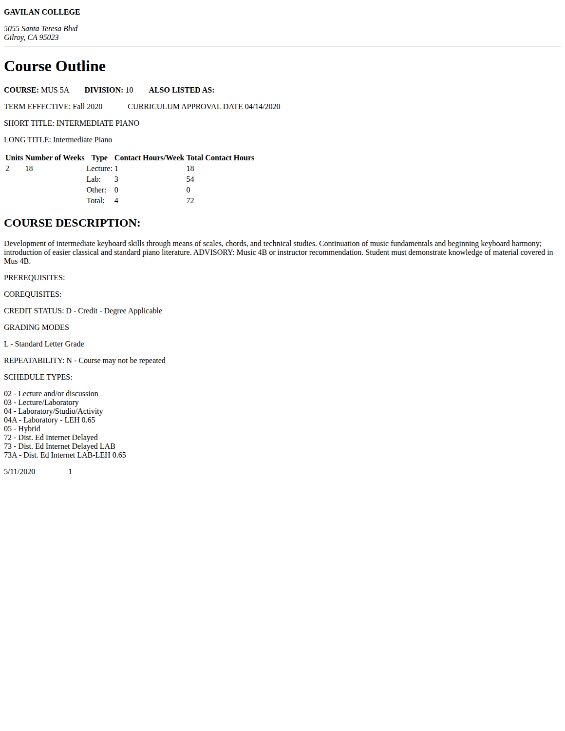GAVILAN COLLEGE
5055 Santa Teresa Blvd
Gilroy, CA 95023
Course Outline
COURSE: MUS 5A DIVISION: 10 ALSO LISTED AS:
TERM EFFECTIVE: Fall 2020 CURRICULUM APPROVAL DATE 04/14/2020
SHORT TITLE: INTERMEDIATE PIANO
LONG TITLE: Intermediate Piano
| Units | Number of Weeks | Type | Contact Hours/Week | Total Contact Hours |
| --- | --- | --- | --- | --- |
| 2 | 18 | Lecture: | 1 | 18 |
| | | Lab: | 3 | 54 |
| | | Other: | 0 | 0 |
| | | Total: | 4 | 72 |
COURSE DESCRIPTION:
Development of intermediate keyboard skills through means of scales, chords, and technical studies. Continuation of music fundamentals and beginning keyboard harmony; introduction of easier classical and standard piano literature. ADVISORY: Music 4B or instructor recommendation. Student must demonstrate knowledge of material covered in Mus 4B.
PREREQUISITES:
COREQUISITES:
CREDIT STATUS: D - Credit - Degree Applicable
GRADING MODES
L - Standard Letter Grade
REPEATABILITY: N - Course may not be repeated
SCHEDULE TYPES:
02 - Lecture and/or discussion
03 - Lecture/Laboratory
04 - Laboratory/Studio/Activity
04A - Laboratory - LEH 0.65
05 - Hybrid
72 - Dist. Ed Internet Delayed
73 - Dist. Ed Internet Delayed LAB
73A - Dist. Ed Internet LAB-LEH 0.65
5/11/2020 1